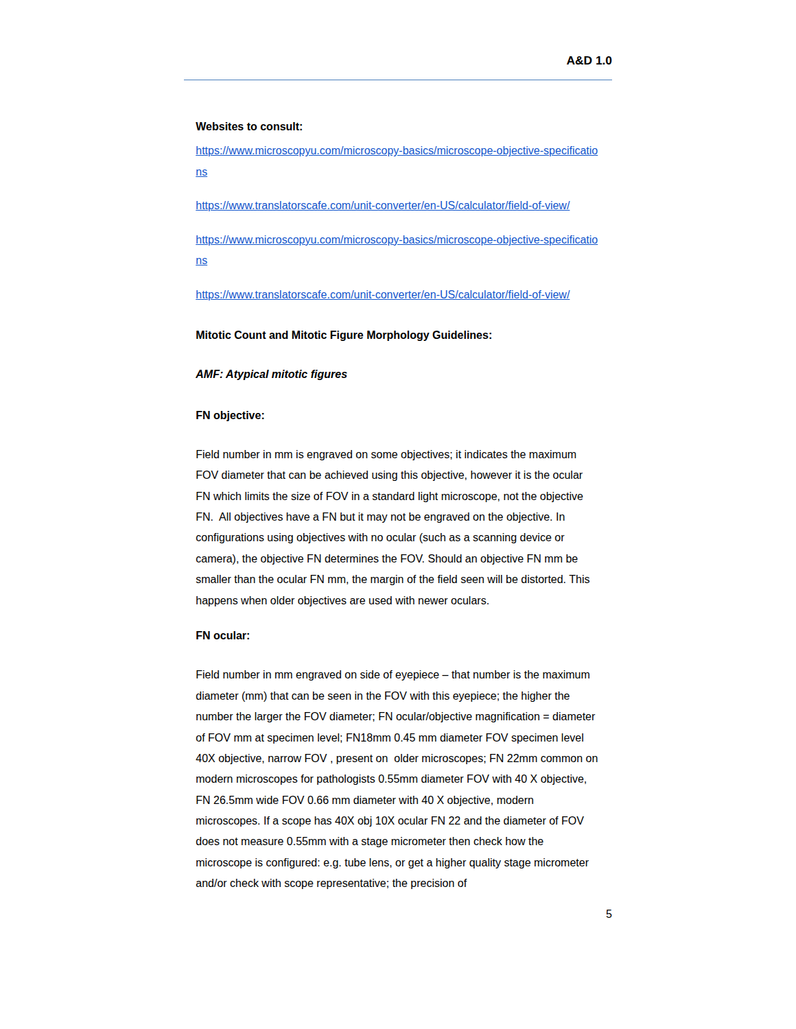A&D 1.0
Websites to consult:
https://www.microscopyu.com/microscopy-basics/microscope-objective-specifications
https://www.translatorscafe.com/unit-converter/en-US/calculator/field-of-view/
https://www.microscopyu.com/microscopy-basics/microscope-objective-specifications
https://www.translatorscafe.com/unit-converter/en-US/calculator/field-of-view/
Mitotic Count and Mitotic Figure Morphology Guidelines:
AMF: Atypical mitotic figures
FN objective:
Field number in mm is engraved on some objectives; it indicates the maximum FOV diameter that can be achieved using this objective, however it is the ocular FN which limits the size of FOV in a standard light microscope, not the objective FN. All objectives have a FN but it may not be engraved on the objective. In configurations using objectives with no ocular (such as a scanning device or camera), the objective FN determines the FOV. Should an objective FN mm be smaller than the ocular FN mm, the margin of the field seen will be distorted. This happens when older objectives are used with newer oculars.
FN ocular:
Field number in mm engraved on side of eyepiece – that number is the maximum diameter (mm) that can be seen in the FOV with this eyepiece; the higher the number the larger the FOV diameter; FN ocular/objective magnification = diameter of FOV mm at specimen level; FN18mm 0.45 mm diameter FOV specimen level 40X objective, narrow FOV , present on older microscopes; FN 22mm common on modern microscopes for pathologists 0.55mm diameter FOV with 40 X objective, FN 26.5mm wide FOV 0.66 mm diameter with 40 X objective, modern microscopes. If a scope has 40X obj 10X ocular FN 22 and the diameter of FOV does not measure 0.55mm with a stage micrometer then check how the microscope is configured: e.g. tube lens, or get a higher quality stage micrometer and/or check with scope representative; the precision of
5